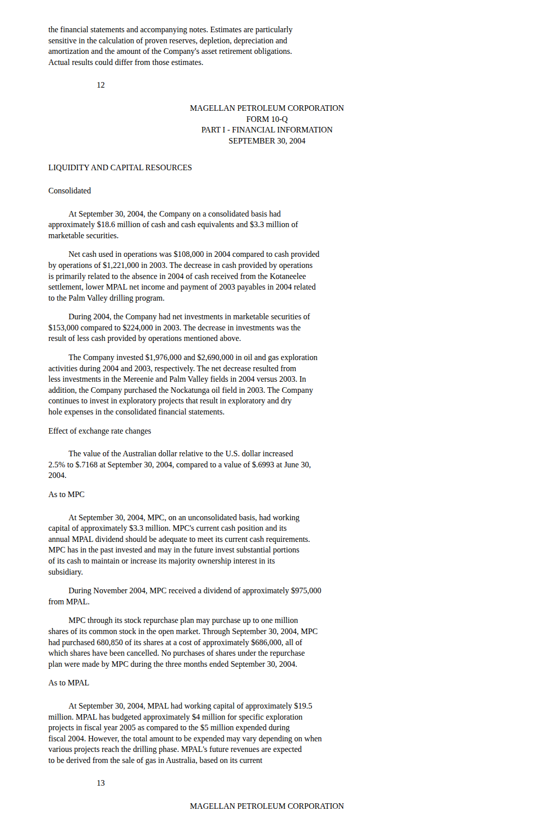the financial statements and accompanying notes. Estimates are particularly
sensitive in the calculation of proven reserves, depletion, depreciation and
amortization and the amount of the Company's asset retirement obligations.
Actual results could differ from those estimates.
12
MAGELLAN PETROLEUM CORPORATION
FORM 10-Q
PART I - FINANCIAL INFORMATION
SEPTEMBER 30, 2004
LIQUIDITY AND CAPITAL RESOURCES
Consolidated
At September 30, 2004, the Company on a consolidated basis had
approximately $18.6 million of cash and cash equivalents and $3.3 million of
marketable securities.
Net cash used in operations was $108,000 in 2004 compared to cash provided
by operations of $1,221,000 in 2003. The decrease in cash provided by operations
is primarily related to the absence in 2004 of cash received from the Kotaneelee
settlement, lower MPAL net income and payment of 2003 payables in 2004 related
to the Palm Valley drilling program.
During 2004, the Company had net investments in marketable securities of
$153,000 compared to $224,000 in 2003. The decrease in investments was the
result of less cash provided by operations mentioned above.
The Company invested $1,976,000 and $2,690,000 in oil and gas exploration
activities during 2004 and 2003, respectively. The net decrease resulted from
less investments in the Mereenie and Palm Valley fields in 2004 versus 2003. In
addition, the Company purchased the Nockatunga oil field in 2003. The Company
continues to invest in exploratory projects that result in exploratory and dry
hole expenses in the consolidated financial statements.
Effect of exchange rate changes
The value of the Australian dollar relative to the U.S. dollar increased
2.5% to $.7168 at September 30, 2004, compared to a value of $.6993 at June 30,
2004.
As to MPC
At September 30, 2004, MPC, on an unconsolidated basis, had working
capital of approximately $3.3 million. MPC's current cash position and its
annual MPAL dividend should be adequate to meet its current cash requirements.
MPC has in the past invested and may in the future invest substantial portions
of its cash to maintain or increase its majority ownership interest in its
subsidiary.
During November 2004, MPC received a dividend of approximately $975,000
from MPAL.
MPC through its stock repurchase plan may purchase up to one million
shares of its common stock in the open market. Through September 30, 2004, MPC
had purchased 680,850 of its shares at a cost of approximately $686,000, all of
which shares have been cancelled. No purchases of shares under the repurchase
plan were made by MPC during the three months ended September 30, 2004.
As to MPAL
At September 30, 2004, MPAL had working capital of approximately $19.5
million. MPAL has budgeted approximately $4 million for specific exploration
projects in fiscal year 2005 as compared to the $5 million expended during
fiscal 2004. However, the total amount to be expended may vary depending on when
various projects reach the drilling phase. MPAL's future revenues are expected
to be derived from the sale of gas in Australia, based on its current
13
MAGELLAN PETROLEUM CORPORATION